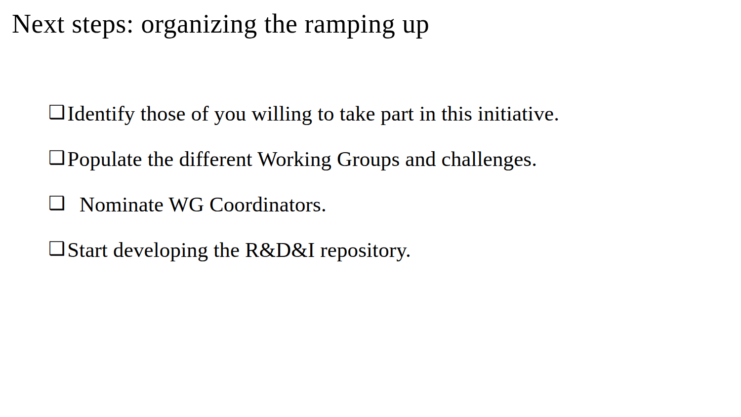Next steps: organizing the ramping up
Identify those of you willing to take part in this initiative.
Populate the different Working Groups and challenges.
Nominate WG Coordinators.
Start developing the R&D&I repository.